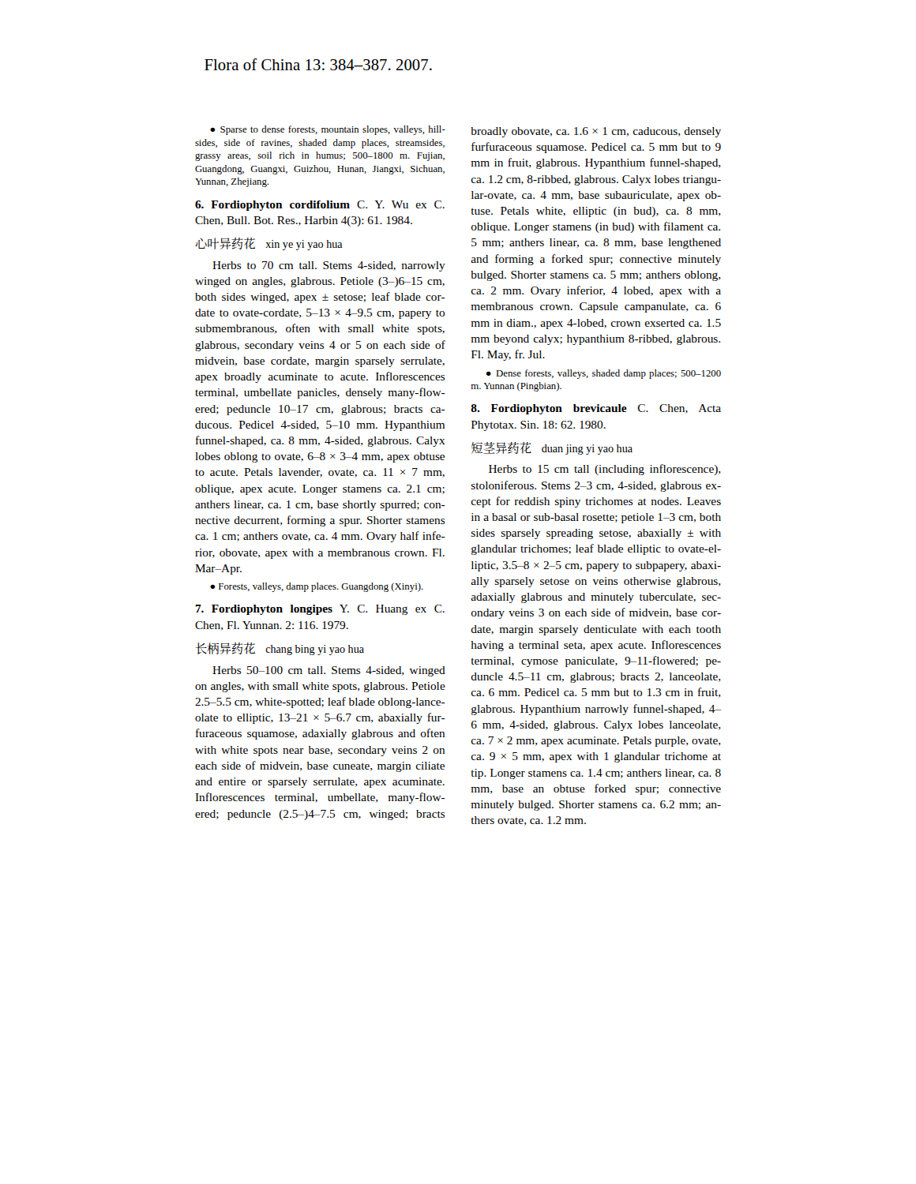Flora of China 13: 384–387. 2007.
● Sparse to dense forests, mountain slopes, valleys, hillsides, side of ravines, shaded damp places, streamsides, grassy areas, soil rich in humus; 500–1800 m. Fujian, Guangdong, Guangxi, Guizhou, Hunan, Jiangxi, Sichuan, Yunnan, Zhejiang.
6. Fordiophyton cordifolium C. Y. Wu ex C. Chen, Bull. Bot. Res., Harbin 4(3): 61. 1984.
心叶异药花 xin ye yi yao hua
Herbs to 70 cm tall. Stems 4-sided, narrowly winged on angles, glabrous. Petiole (3–)6–15 cm, both sides winged, apex ± setose; leaf blade cordate to ovate-cordate, 5–13 × 4–9.5 cm, papery to submembranous, often with small white spots, glabrous, secondary veins 4 or 5 on each side of midvein, base cordate, margin sparsely serrulate, apex broadly acuminate to acute. Inflorescences terminal, umbellate panicles, densely many-flowered; peduncle 10–17 cm, glabrous; bracts caducous. Pedicel 4-sided, 5–10 mm. Hypanthium funnel-shaped, ca. 8 mm, 4-sided, glabrous. Calyx lobes oblong to ovate, 6–8 × 3–4 mm, apex obtuse to acute. Petals lavender, ovate, ca. 11 × 7 mm, oblique, apex acute. Longer stamens ca. 2.1 cm; anthers linear, ca. 1 cm, base shortly spurred; connective decurrent, forming a spur. Shorter stamens ca. 1 cm; anthers ovate, ca. 4 mm. Ovary half inferior, obovate, apex with a membranous crown. Fl. Mar–Apr.
● Forests, valleys, damp places. Guangdong (Xinyi).
7. Fordiophyton longipes Y. C. Huang ex C. Chen, Fl. Yunnan. 2: 116. 1979.
长柄异药花 chang bing yi yao hua
Herbs 50–100 cm tall. Stems 4-sided, winged on angles, with small white spots, glabrous. Petiole 2.5–5.5 cm, white-spotted; leaf blade oblong-lanceolate to elliptic, 13–21 × 5–6.7 cm, abaxially furfuraceous squamose, adaxially glabrous and often with white spots near base, secondary veins 2 on each side of midvein, base cuneate, margin ciliate and entire or sparsely serrulate, apex acuminate. Inflorescences terminal, umbellate, many-flowered; peduncle (2.5–)4–7.5 cm, winged; bracts broadly obovate, ca. 1.6 × 1 cm, caducous, densely furfuraceous squamose. Pedicel ca. 5 mm but to 9 mm in fruit, glabrous. Hypanthium funnel-shaped, ca. 1.2 cm, 8-ribbed, glabrous. Calyx lobes triangular-ovate, ca. 4 mm, base subauriculate, apex obtuse. Petals white, elliptic (in bud), ca. 8 mm, oblique. Longer stamens (in bud) with filament ca. 5 mm; anthers linear, ca. 8 mm, base lengthened and forming a forked spur; connective minutely bulged. Shorter stamens ca. 5 mm; anthers oblong, ca. 2 mm. Ovary inferior, 4 lobed, apex with a membranous crown. Capsule campanulate, ca. 6 mm in diam., apex 4-lobed, crown exserted ca. 1.5 mm beyond calyx; hypanthium 8-ribbed, glabrous. Fl. May, fr. Jul.
● Dense forests, valleys, shaded damp places; 500–1200 m. Yunnan (Pingbian).
8. Fordiophyton brevicaule C. Chen, Acta Phytotax. Sin. 18: 62. 1980.
短茎异药花 duan jing yi yao hua
Herbs to 15 cm tall (including inflorescence), stoloniferous. Stems 2–3 cm, 4-sided, glabrous except for reddish spiny trichomes at nodes. Leaves in a basal or sub-basal rosette; petiole 1–3 cm, both sides sparsely spreading setose, abaxially ± with glandular trichomes; leaf blade elliptic to ovate-elliptic, 3.5–8 × 2–5 cm, papery to subpapery, abaxially sparsely setose on veins otherwise glabrous, adaxially glabrous and minutely tuberculate, secondary veins 3 on each side of midvein, base cordate, margin sparsely denticulate with each tooth having a terminal seta, apex acute. Inflorescences terminal, cymose paniculate, 9–11-flowered; peduncle 4.5–11 cm, glabrous; bracts 2, lanceolate, ca. 6 mm. Pedicel ca. 5 mm but to 1.3 cm in fruit, glabrous. Hypanthium narrowly funnel-shaped, 4–6 mm, 4-sided, glabrous. Calyx lobes lanceolate, ca. 7 × 2 mm, apex acuminate. Petals purple, ovate, ca. 9 × 5 mm, apex with 1 glandular trichome at tip. Longer stamens ca. 1.4 cm; anthers linear, ca. 8 mm, base an obtuse forked spur; connective minutely bulged. Shorter stamens ca. 6.2 mm; anthers ovate, ca. 1.2 mm.